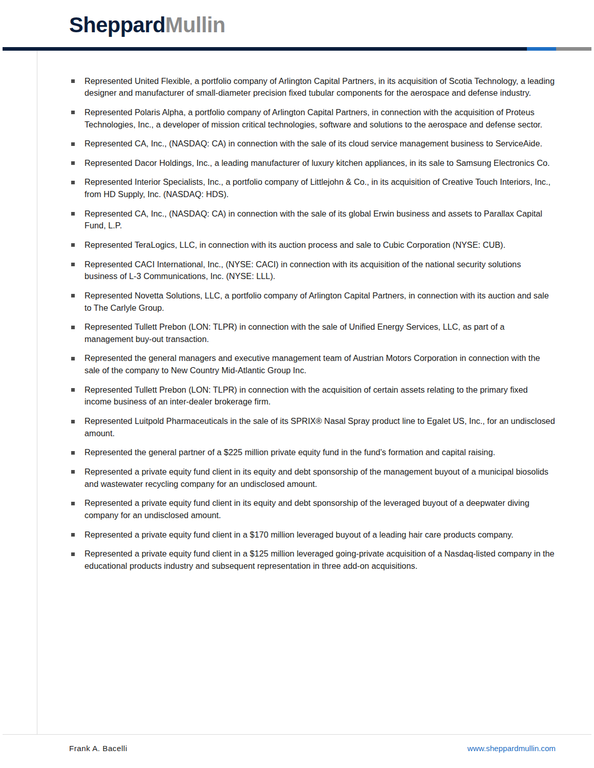Sheppard Mullin
Represented United Flexible, a portfolio company of Arlington Capital Partners, in its acquisition of Scotia Technology, a leading designer and manufacturer of small-diameter precision fixed tubular components for the aerospace and defense industry.
Represented Polaris Alpha, a portfolio company of Arlington Capital Partners, in connection with the acquisition of Proteus Technologies, Inc., a developer of mission critical technologies, software and solutions to the aerospace and defense sector.
Represented CA, Inc., (NASDAQ: CA) in connection with the sale of its cloud service management business to ServiceAide.
Represented Dacor Holdings, Inc., a leading manufacturer of luxury kitchen appliances, in its sale to Samsung Electronics Co.
Represented Interior Specialists, Inc., a portfolio company of Littlejohn & Co., in its acquisition of Creative Touch Interiors, Inc., from HD Supply, Inc. (NASDAQ: HDS).
Represented CA, Inc., (NASDAQ: CA) in connection with the sale of its global Erwin business and assets to Parallax Capital Fund, L.P.
Represented TeraLogics, LLC, in connection with its auction process and sale to Cubic Corporation (NYSE: CUB).
Represented CACI International, Inc., (NYSE: CACI) in connection with its acquisition of the national security solutions business of L-3 Communications, Inc. (NYSE: LLL).
Represented Novetta Solutions, LLC, a portfolio company of Arlington Capital Partners, in connection with its auction and sale to The Carlyle Group.
Represented Tullett Prebon (LON: TLPR) in connection with the sale of Unified Energy Services, LLC, as part of a management buy-out transaction.
Represented the general managers and executive management team of Austrian Motors Corporation in connection with the sale of the company to New Country Mid-Atlantic Group Inc.
Represented Tullett Prebon (LON: TLPR) in connection with the acquisition of certain assets relating to the primary fixed income business of an inter-dealer brokerage firm.
Represented Luitpold Pharmaceuticals in the sale of its SPRIX® Nasal Spray product line to Egalet US, Inc., for an undisclosed amount.
Represented the general partner of a $225 million private equity fund in the fund's formation and capital raising.
Represented a private equity fund client in its equity and debt sponsorship of the management buyout of a municipal biosolids and wastewater recycling company for an undisclosed amount.
Represented a private equity fund client in its equity and debt sponsorship of the leveraged buyout of a deepwater diving company for an undisclosed amount.
Represented a private equity fund client in a $170 million leveraged buyout of a leading hair care products company.
Represented a private equity fund client in a $125 million leveraged going-private acquisition of a Nasdaq-listed company in the educational products industry and subsequent representation in three add-on acquisitions.
Frank A. Bacelli
www.sheppardmullin.com